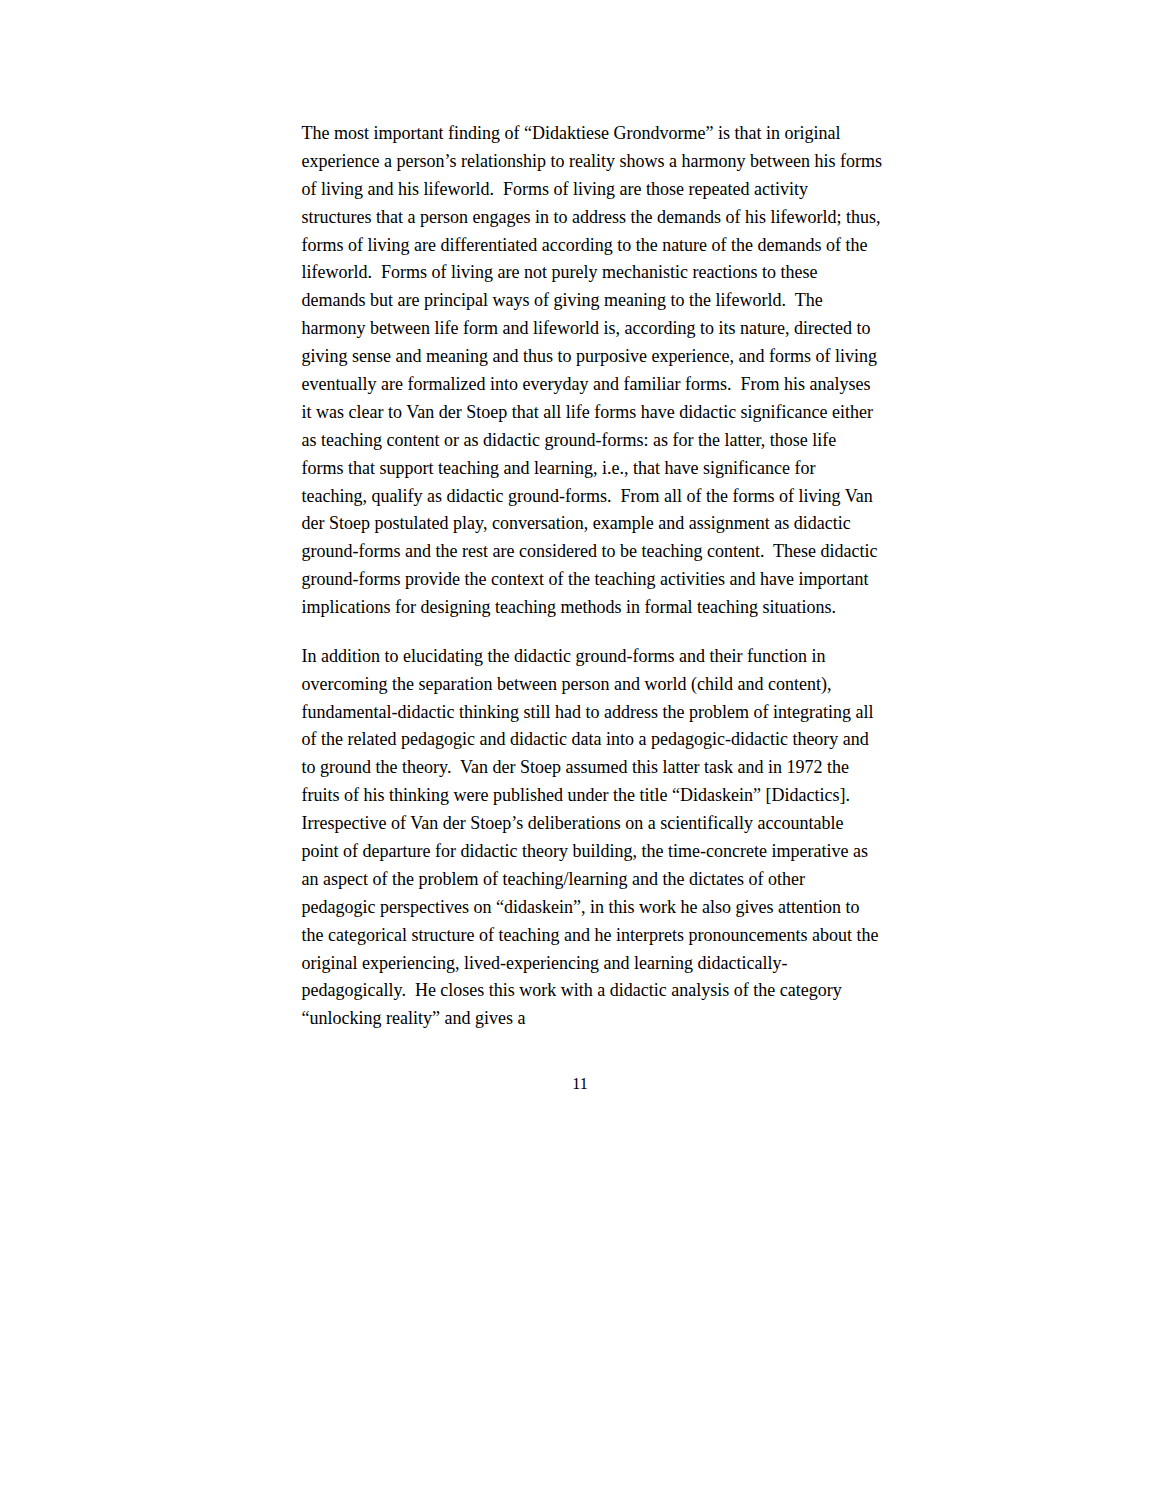The most important finding of “Didaktiese Grondvorme” is that in original experience a person’s relationship to reality shows a harmony between his forms of living and his lifeworld. Forms of living are those repeated activity structures that a person engages in to address the demands of his lifeworld; thus, forms of living are differentiated according to the nature of the demands of the lifeworld. Forms of living are not purely mechanistic reactions to these demands but are principal ways of giving meaning to the lifeworld. The harmony between life form and lifeworld is, according to its nature, directed to giving sense and meaning and thus to purposive experience, and forms of living eventually are formalized into everyday and familiar forms. From his analyses it was clear to Van der Stoep that all life forms have didactic significance either as teaching content or as didactic ground-forms: as for the latter, those life forms that support teaching and learning, i.e., that have significance for teaching, qualify as didactic ground-forms. From all of the forms of living Van der Stoep postulated play, conversation, example and assignment as didactic ground-forms and the rest are considered to be teaching content. These didactic ground-forms provide the context of the teaching activities and have important implications for designing teaching methods in formal teaching situations.
In addition to elucidating the didactic ground-forms and their function in overcoming the separation between person and world (child and content), fundamental-didactic thinking still had to address the problem of integrating all of the related pedagogic and didactic data into a pedagogic-didactic theory and to ground the theory. Van der Stoep assumed this latter task and in 1972 the fruits of his thinking were published under the title “Didaskein” [Didactics]. Irrespective of Van der Stoep’s deliberations on a scientifically accountable point of departure for didactic theory building, the time-concrete imperative as an aspect of the problem of teaching/learning and the dictates of other pedagogic perspectives on “didaskein”, in this work he also gives attention to the categorical structure of teaching and he interprets pronouncements about the original experiencing, lived-experiencing and learning didactically-pedagogically. He closes this work with a didactic analysis of the category “unlocking reality” and gives a
11